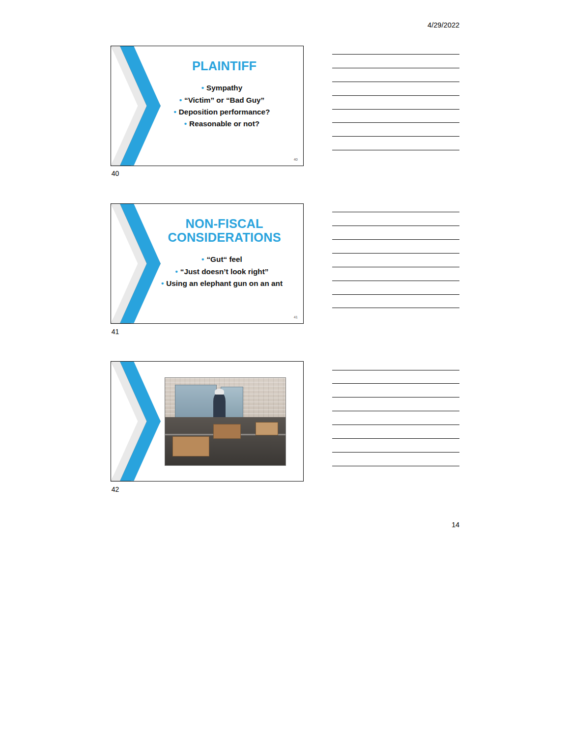4/29/2022
PLAINTIFF
Sympathy
“Victim” or “Bad Guy”
Deposition performance?
Reasonable or not?
40
40
NON-FISCAL CONSIDERATIONS
“Gut“ feel
“Just doesn’t look right”
Using an elephant gun on an ant
41
41
42
14